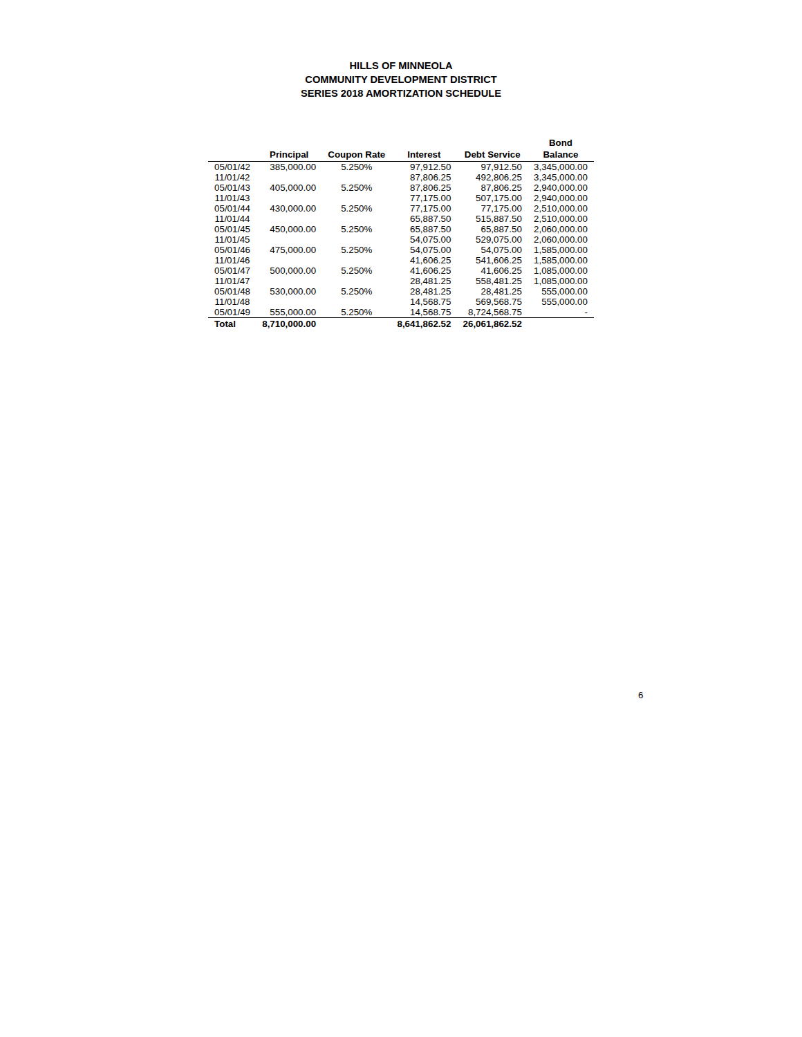HILLS OF MINNEOLA
COMMUNITY DEVELOPMENT DISTRICT
SERIES 2018 AMORTIZATION SCHEDULE
| | | | | | Bond |
| --- | --- | --- | --- | --- | --- |
| | Principal | Coupon Rate | Interest | Debt Service | Balance |
| 05/01/42 | 385,000.00 | 5.250% | 97,912.50 | 97,912.50 | 3,345,000.00 |
| 11/01/42 | | | 87,806.25 | 492,806.25 | 3,345,000.00 |
| 05/01/43 | 405,000.00 | 5.250% | 87,806.25 | 87,806.25 | 2,940,000.00 |
| 11/01/43 | | | 77,175.00 | 507,175.00 | 2,940,000.00 |
| 05/01/44 | 430,000.00 | 5.250% | 77,175.00 | 77,175.00 | 2,510,000.00 |
| 11/01/44 | | | 65,887.50 | 515,887.50 | 2,510,000.00 |
| 05/01/45 | 450,000.00 | 5.250% | 65,887.50 | 65,887.50 | 2,060,000.00 |
| 11/01/45 | | | 54,075.00 | 529,075.00 | 2,060,000.00 |
| 05/01/46 | 475,000.00 | 5.250% | 54,075.00 | 54,075.00 | 1,585,000.00 |
| 11/01/46 | | | 41,606.25 | 541,606.25 | 1,585,000.00 |
| 05/01/47 | 500,000.00 | 5.250% | 41,606.25 | 41,606.25 | 1,085,000.00 |
| 11/01/47 | | | 28,481.25 | 558,481.25 | 1,085,000.00 |
| 05/01/48 | 530,000.00 | 5.250% | 28,481.25 | 28,481.25 | 555,000.00 |
| 11/01/48 | | | 14,568.75 | 569,568.75 | 555,000.00 |
| 05/01/49 | 555,000.00 | 5.250% | 14,568.75 | 8,724,568.75 | - |
| Total | 8,710,000.00 | | 8,641,862.52 | 26,061,862.52 | |
6